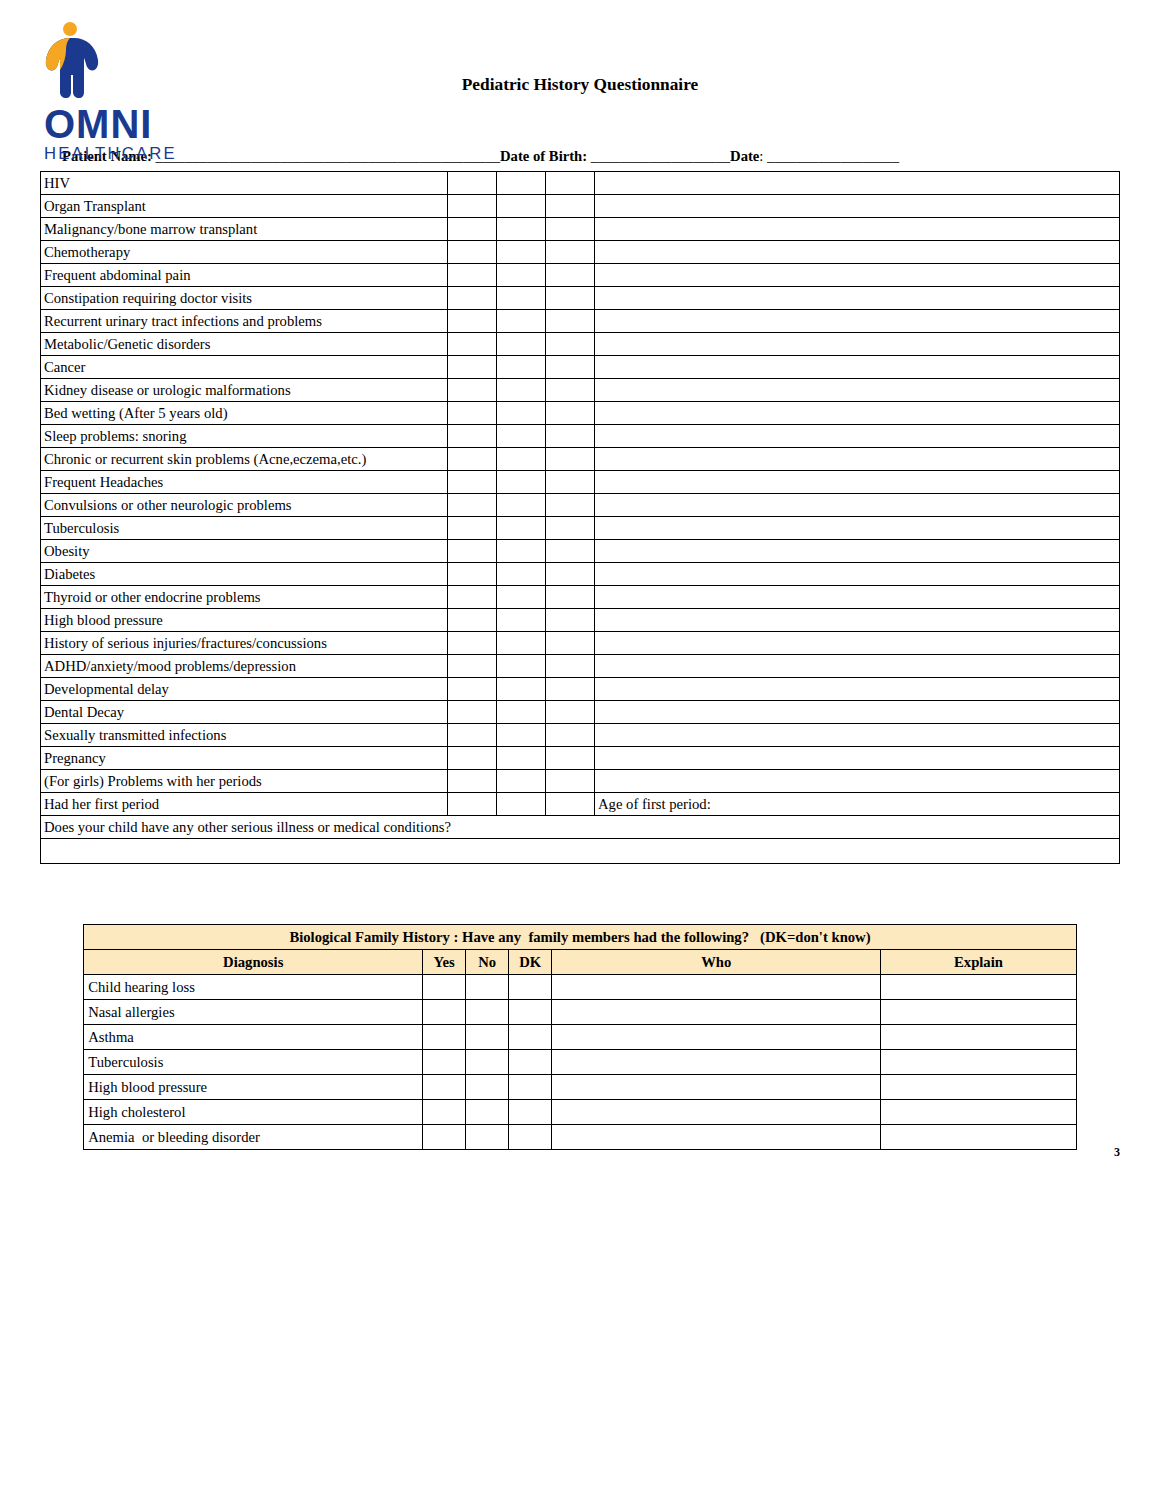OMNI
HEALTHCARE
Pediatric History Questionnaire
Patient Name: _______________________________________________Date of Birth: ___________________Date: __________________
| HIV | | | | |
| Organ Transplant | | | | |
| Malignancy/bone marrow transplant | | | | |
| Chemotherapy | | | | |
| Frequent abdominal pain | | | | |
| Constipation requiring doctor visits | | | | |
| Recurrent urinary tract infections and problems | | | | |
| Metabolic/Genetic disorders | | | | |
| Cancer | | | | |
| Kidney disease or urologic malformations | | | | |
| Bed wetting (After 5 years old) | | | | |
| Sleep problems: snoring | | | | |
| Chronic or recurrent skin problems (Acne,eczema,etc.) | | | | |
| Frequent Headaches | | | | |
| Convulsions or other neurologic problems | | | | |
| Tuberculosis | | | | |
| Obesity | | | | |
| Diabetes | | | | |
| Thyroid or other endocrine problems | | | | |
| High blood pressure | | | | |
| History of serious injuries/fractures/concussions | | | | |
| ADHD/anxiety/mood problems/depression | | | | |
| Developmental delay | | | | |
| Dental Decay | | | | |
| Sexually transmitted infections | | | | |
| Pregnancy | | | | |
| (For girls) Problems with her periods | | | | |
| Had her first period | | | | Age of first period: |
| Does your child have any other serious illness or medical conditions? |
| Biological Family History : Have any family members had the following? (DK=don't know) |
| --- |
| Diagnosis | Yes | No | DK | Who | Explain |
| Child hearing loss | | | | | |
| Nasal allergies | | | | | |
| Asthma | | | | | |
| Tuberculosis | | | | | |
| High blood pressure | | | | | |
| High cholesterol | | | | | |
| Anemia or bleeding disorder | | | | | |
3